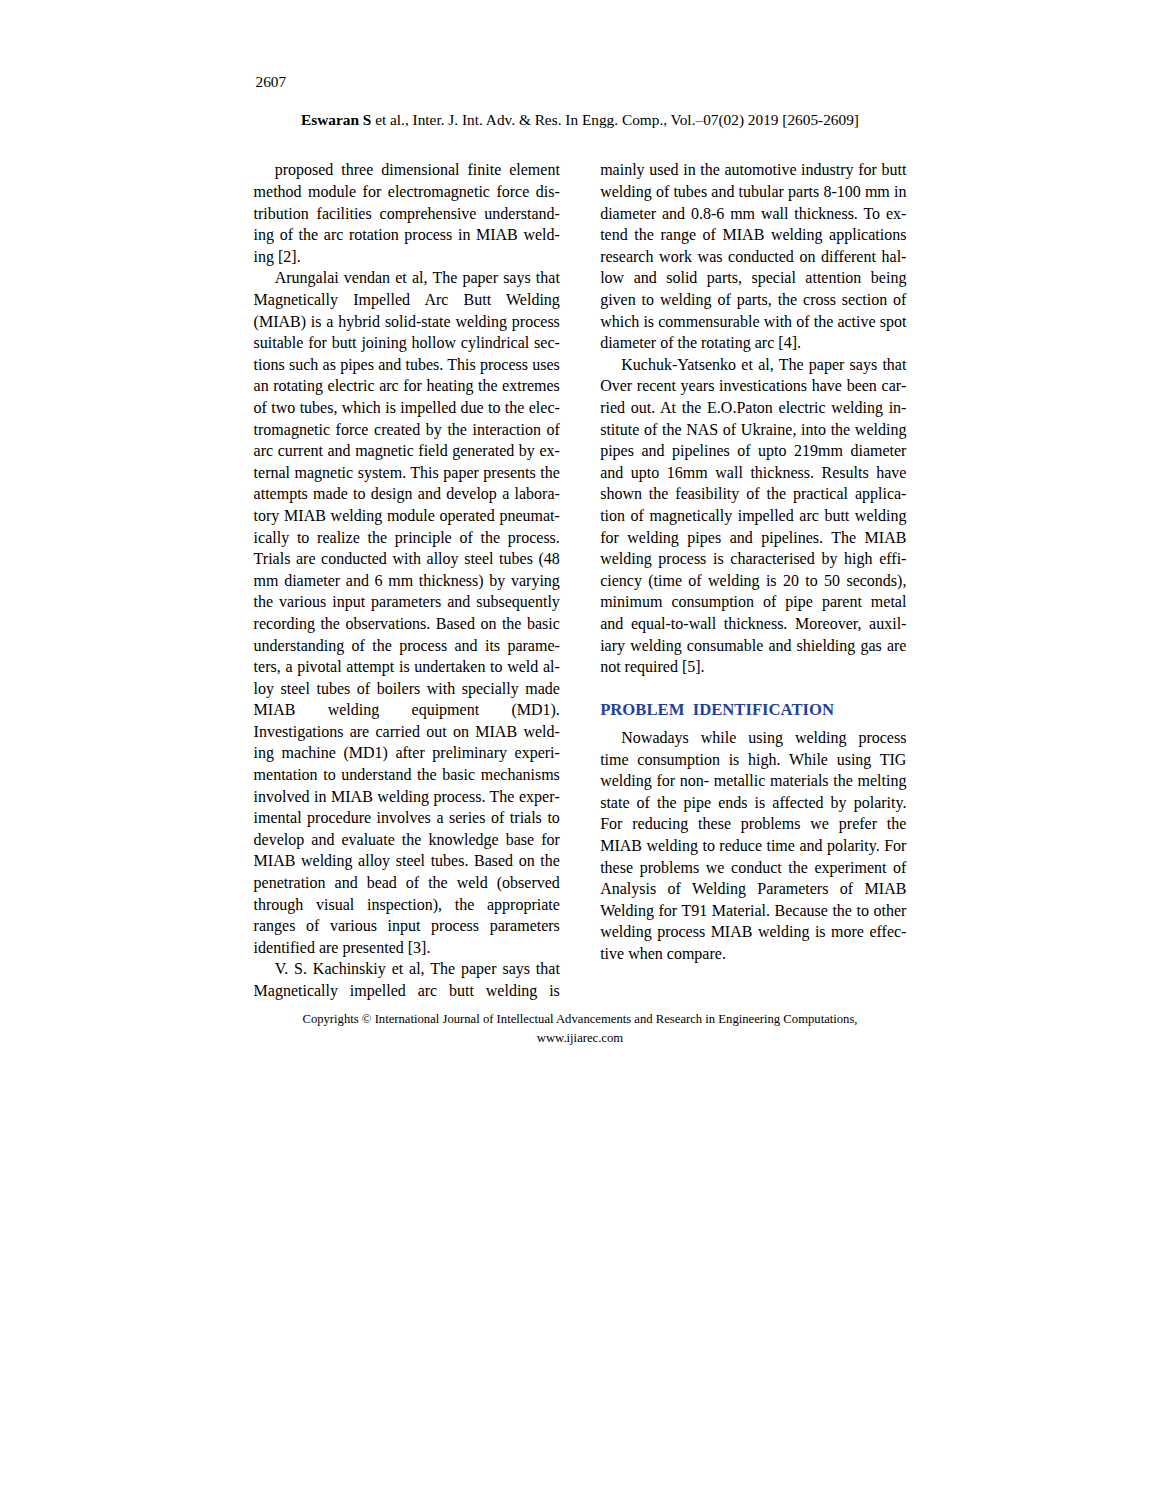2607
Eswaran S et al., Inter. J. Int. Adv. & Res. In Engg. Comp., Vol.–07(02) 2019 [2605-2609]
proposed three dimensional finite element method module for electromagnetic force distribution facilities comprehensive understanding of the arc rotation process in MIAB welding [2].
Arungalai vendan et al, The paper says that Magnetically Impelled Arc Butt Welding (MIAB) is a hybrid solid-state welding process suitable for butt joining hollow cylindrical sections such as pipes and tubes. This process uses an rotating electric arc for heating the extremes of two tubes, which is impelled due to the electromagnetic force created by the interaction of arc current and magnetic field generated by external magnetic system. This paper presents the attempts made to design and develop a laboratory MIAB welding module operated pneumatically to realize the principle of the process. Trials are conducted with alloy steel tubes (48 mm diameter and 6 mm thickness) by varying the various input parameters and subsequently recording the observations. Based on the basic understanding of the process and its parameters, a pivotal attempt is undertaken to weld alloy steel tubes of boilers with specially made MIAB welding equipment (MD1). Investigations are carried out on MIAB welding machine (MD1) after preliminary experimentation to understand the basic mechanisms involved in MIAB welding process. The experimental procedure involves a series of trials to develop and evaluate the knowledge base for MIAB welding alloy steel tubes. Based on the penetration and bead of the weld (observed through visual inspection), the appropriate ranges of various input process parameters identified are presented [3].
V. S. Kachinskiy et al, The paper says that Magnetically impelled arc butt welding is mainly used in the automotive industry for butt welding of tubes and tubular parts 8-100 mm in diameter and 0.8-6 mm wall thickness. To extend the range of MIAB welding applications research work was conducted on different hallow and solid parts, special attention being given to welding of parts, the cross section of which is commensurable with of the active spot diameter of the rotating arc [4].
Kuchuk-Yatsenko et al, The paper says that Over recent years investications have been carried out. At the E.O.Paton electric welding institute of the NAS of Ukraine, into the welding pipes and pipelines of upto 219mm diameter and upto 16mm wall thickness. Results have shown the feasibility of the practical application of magnetically impelled arc butt welding for welding pipes and pipelines. The MIAB welding process is characterised by high efficiency (time of welding is 20 to 50 seconds), minimum consumption of pipe parent metal and equal-to-wall thickness. Moreover, auxiliary welding consumable and shielding gas are not required [5].
PROBLEM IDENTIFICATION
Nowadays while using welding process time consumption is high. While using TIG welding for non- metallic materials the melting state of the pipe ends is affected by polarity. For reducing these problems we prefer the MIAB welding to reduce time and polarity. For these problems we conduct the experiment of Analysis of Welding Parameters of MIAB Welding for T91 Material. Because the to other welding process MIAB welding is more effective when compare.
Copyrights © International Journal of Intellectual Advancements and Research in Engineering Computations,
www.ijiarec.com